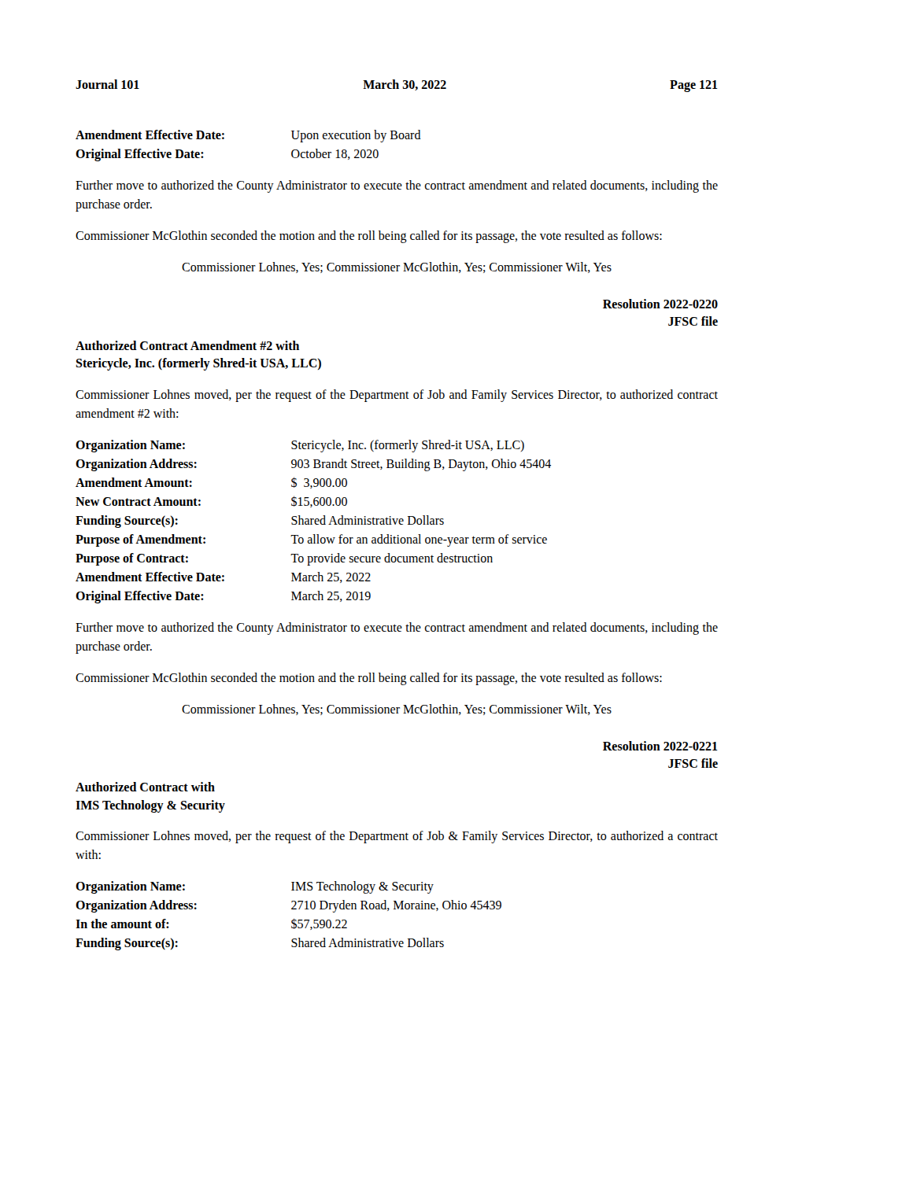Journal 101 March 30, 2022 Page 121
| Amendment Effective Date: | Upon execution by Board |
| Original Effective Date: | October 18, 2020 |
Further move to authorized the County Administrator to execute the contract amendment and related documents, including the purchase order.
Commissioner McGlothin seconded the motion and the roll being called for its passage, the vote resulted as follows:
Commissioner Lohnes, Yes; Commissioner McGlothin, Yes; Commissioner Wilt, Yes
Resolution 2022-0220
JFSC file
Authorized Contract Amendment #2 with
Stericycle, Inc. (formerly Shred-it USA, LLC)
Commissioner Lohnes moved, per the request of the Department of Job and Family Services Director, to authorized contract amendment #2 with:
| Organization Name: | Stericycle, Inc. (formerly Shred-it USA, LLC) |
| Organization Address: | 903 Brandt Street, Building B, Dayton, Ohio 45404 |
| Amendment Amount: | $ 3,900.00 |
| New Contract Amount: | $15,600.00 |
| Funding Source(s): | Shared Administrative Dollars |
| Purpose of Amendment: | To allow for an additional one-year term of service |
| Purpose of Contract: | To provide secure document destruction |
| Amendment Effective Date: | March 25, 2022 |
| Original Effective Date: | March 25, 2019 |
Further move to authorized the County Administrator to execute the contract amendment and related documents, including the purchase order.
Commissioner McGlothin seconded the motion and the roll being called for its passage, the vote resulted as follows:
Commissioner Lohnes, Yes; Commissioner McGlothin, Yes; Commissioner Wilt, Yes
Resolution 2022-0221
JFSC file
Authorized Contract with
IMS Technology & Security
Commissioner Lohnes moved, per the request of the Department of Job & Family Services Director, to authorized a contract with:
| Organization Name: | IMS Technology & Security |
| Organization Address: | 2710 Dryden Road, Moraine, Ohio 45439 |
| In the amount of: | $57,590.22 |
| Funding Source(s): | Shared Administrative Dollars |